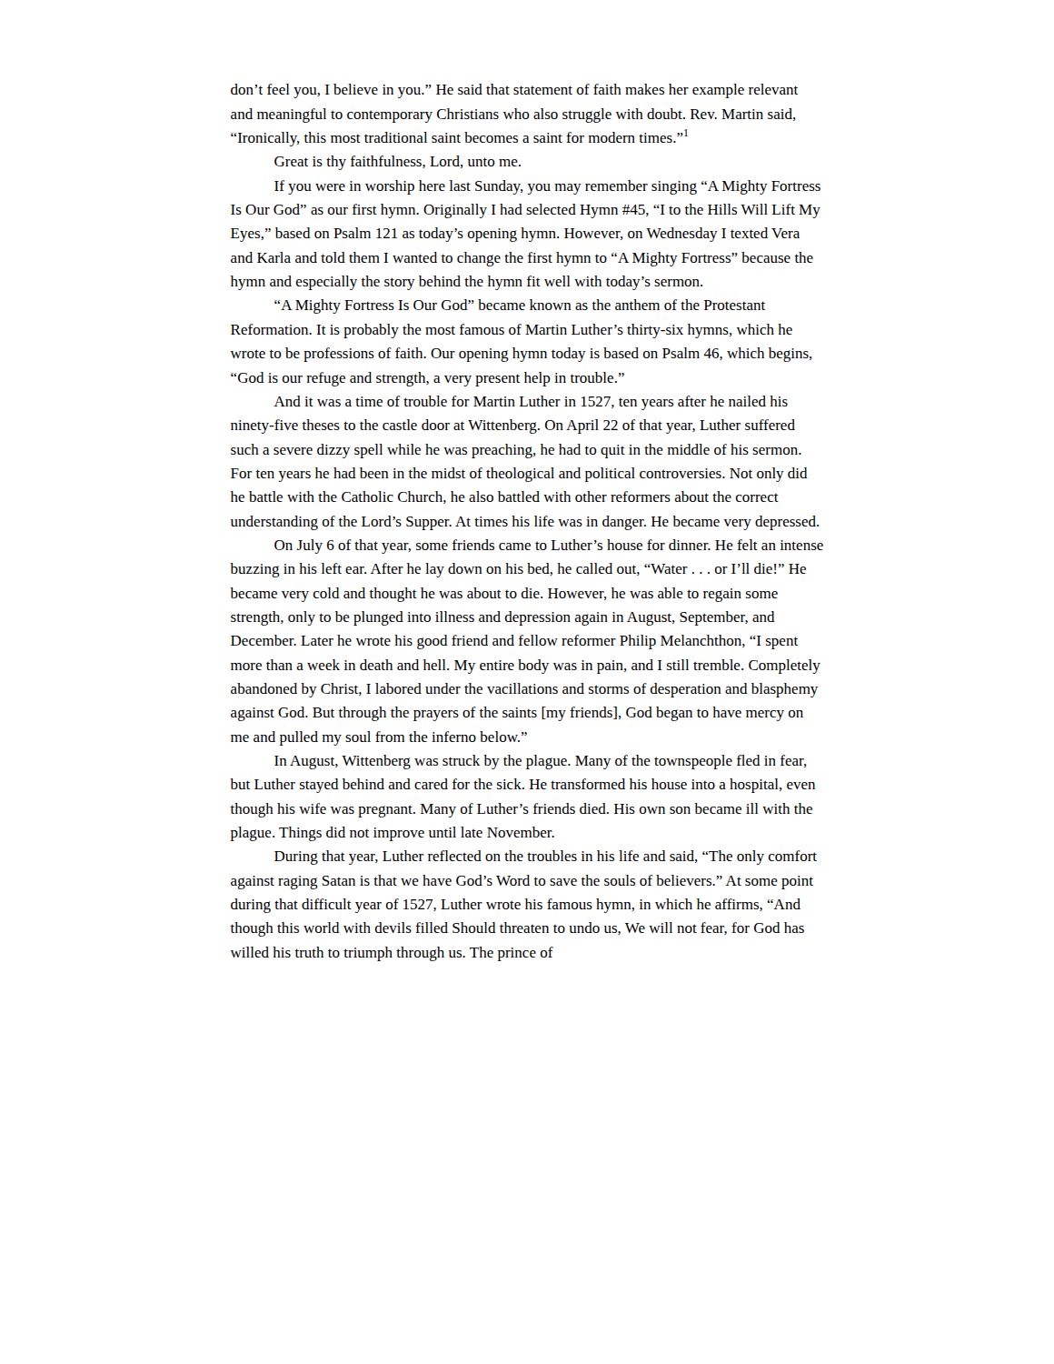don’t feel you, I believe in you.” He said that statement of faith makes her example relevant and meaningful to contemporary Christians who also struggle with doubt. Rev. Martin said, “Ironically, this most traditional saint becomes a saint for modern times.”1
Great is thy faithfulness, Lord, unto me.
If you were in worship here last Sunday, you may remember singing “A Mighty Fortress Is Our God” as our first hymn. Originally I had selected Hymn #45, “I to the Hills Will Lift My Eyes,” based on Psalm 121 as today’s opening hymn. However, on Wednesday I texted Vera and Karla and told them I wanted to change the first hymn to “A Mighty Fortress” because the hymn and especially the story behind the hymn fit well with today’s sermon.
“A Mighty Fortress Is Our God” became known as the anthem of the Protestant Reformation. It is probably the most famous of Martin Luther’s thirty-six hymns, which he wrote to be professions of faith. Our opening hymn today is based on Psalm 46, which begins, “God is our refuge and strength, a very present help in trouble.”
And it was a time of trouble for Martin Luther in 1527, ten years after he nailed his ninety-five theses to the castle door at Wittenberg. On April 22 of that year, Luther suffered such a severe dizzy spell while he was preaching, he had to quit in the middle of his sermon. For ten years he had been in the midst of theological and political controversies. Not only did he battle with the Catholic Church, he also battled with other reformers about the correct understanding of the Lord’s Supper. At times his life was in danger. He became very depressed.
On July 6 of that year, some friends came to Luther’s house for dinner. He felt an intense buzzing in his left ear. After he lay down on his bed, he called out, “Water . . . or I’ll die!” He became very cold and thought he was about to die. However, he was able to regain some strength, only to be plunged into illness and depression again in August, September, and December. Later he wrote his good friend and fellow reformer Philip Melanchthon, “I spent more than a week in death and hell. My entire body was in pain, and I still tremble. Completely abandoned by Christ, I labored under the vacillations and storms of desperation and blasphemy against God. But through the prayers of the saints [my friends], God began to have mercy on me and pulled my soul from the inferno below.”
In August, Wittenberg was struck by the plague. Many of the townspeople fled in fear, but Luther stayed behind and cared for the sick. He transformed his house into a hospital, even though his wife was pregnant. Many of Luther’s friends died. His own son became ill with the plague. Things did not improve until late November.
During that year, Luther reflected on the troubles in his life and said, “The only comfort against raging Satan is that we have God’s Word to save the souls of believers.” At some point during that difficult year of 1527, Luther wrote his famous hymn, in which he affirms, “And though this world with devils filled Should threaten to undo us, We will not fear, for God has willed his truth to triumph through us. The prince of